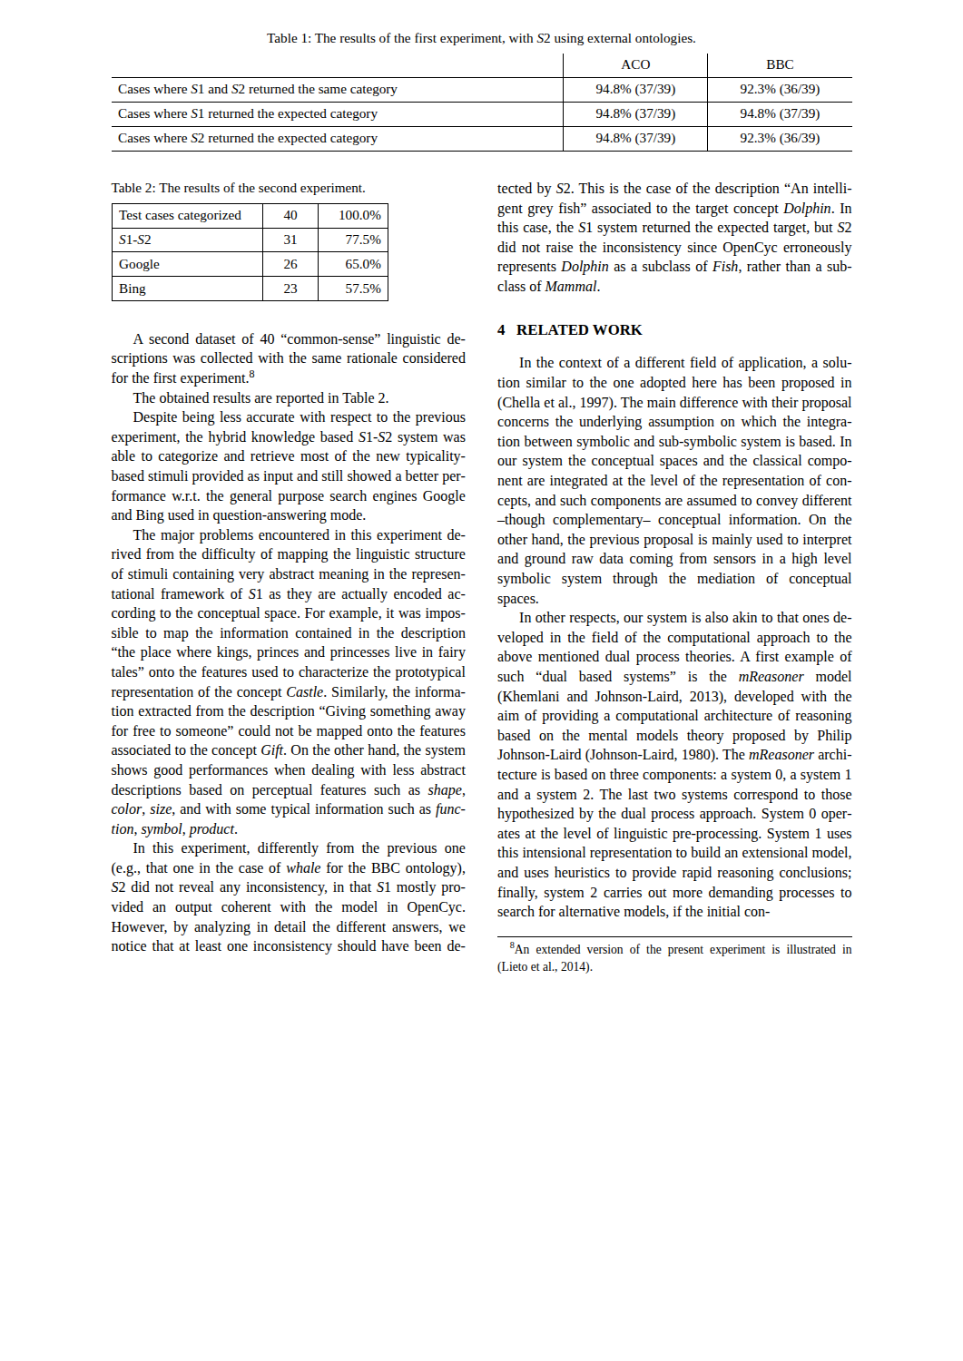Table 1: The results of the first experiment, with S2 using external ontologies.
| | ACO | BBC |
| Cases where S 1 and S 2 returned the same category | 94.8% (37/39) | 92.3% (36/39) |
| Cases where S 1 returned the expected category | 94.8% (37/39) | 94.8% (37/39) |
| Cases where S 2 returned the expected category | 94.8% (37/39) | 92.3% (36/39) |
Table 2: The results of the second experiment.
| Test cases categorized | 40 | 100.0% |
| S 1- S 2 | 31 | 77.5% |
| Google | 26 | 65.0% |
| Bing | 23 | 57.5% |
A second dataset of 40 “common-sense” linguistic descriptions was collected with the same rationale considered for the first experiment.8
The obtained results are reported in Table 2.
Despite being less accurate with respect to the previous experiment, the hybrid knowledge based S1-S2 system was able to categorize and retrieve most of the new typicality-based stimuli provided as input and still showed a better performance w.r.t. the general purpose search engines Google and Bing used in question-answering mode.
The major problems encountered in this experiment derived from the difficulty of mapping the linguistic structure of stimuli containing very abstract meaning in the representational framework of S1 as they are actually encoded according to the conceptual space. For example, it was impossible to map the information contained in the description “the place where kings, princes and princesses live in fairy tales” onto the features used to characterize the prototypical representation of the concept Castle. Similarly, the information extracted from the description “Giving something away for free to someone” could not be mapped onto the features associated to the concept Gift. On the other hand, the system shows good performances when dealing with less abstract descriptions based on perceptual features such as shape, color, size, and with some typical information such as function, symbol, product.
In this experiment, differently from the previous one (e.g., that one in the case of whale for the BBC ontology), S2 did not reveal any inconsistency, in that S1 mostly provided an output coherent with the model in OpenCyc. However, by analyzing in detail the different answers, we notice that at least one inconsistency should have been detected by S2. This is the case of the description “An intelligent grey fish” associated to the target concept Dolphin. In this case, the S1 system returned the expected target, but S2 did not raise the inconsistency since OpenCyc erroneously represents Dolphin as a subclass of Fish, rather than a subclass of Mammal.
4 RELATED WORK
In the context of a different field of application, a solution similar to the one adopted here has been proposed in (Chella et al., 1997). The main difference with their proposal concerns the underlying assumption on which the integration between symbolic and sub-symbolic system is based. In our system the conceptual spaces and the classical component are integrated at the level of the representation of concepts, and such components are assumed to convey different –though complementary– conceptual information. On the other hand, the previous proposal is mainly used to interpret and ground raw data coming from sensors in a high level symbolic system through the mediation of conceptual spaces.
In other respects, our system is also akin to that ones developed in the field of the computational approach to the above mentioned dual process theories. A first example of such “dual based systems” is the mReasoner model (Khemlani and Johnson-Laird, 2013), developed with the aim of providing a computational architecture of reasoning based on the mental models theory proposed by Philip Johnson-Laird (Johnson-Laird, 1980). The mReasoner architecture is based on three components: a system 0, a system 1 and a system 2. The last two systems correspond to those hypothesized by the dual process approach. System 0 operates at the level of linguistic pre-processing. System 1 uses this intensional representation to build an extensional model, and uses heuristics to provide rapid reasoning conclusions; finally, system 2 carries out more demanding processes to search for alternative models, if the initial con-
8An extended version of the present experiment is illustrated in (Lieto et al., 2014).